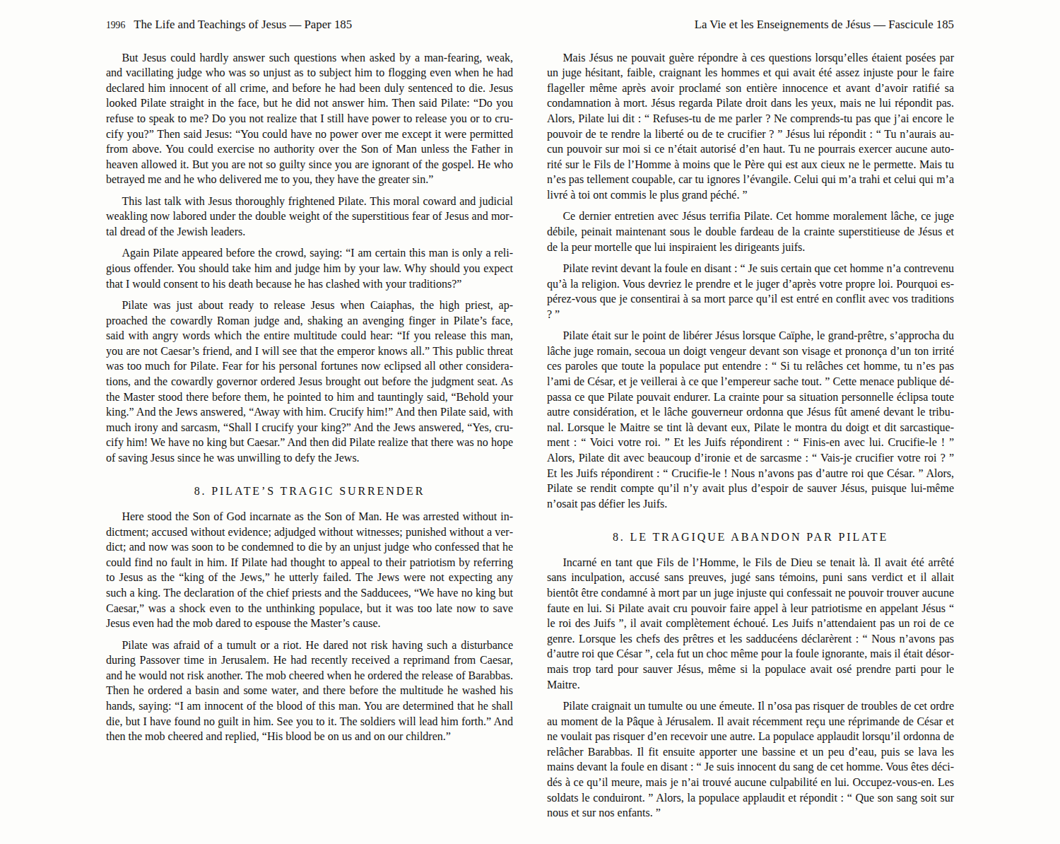1996
The Life and Teachings of Jesus — Paper 185 La Vie et les Enseignements de Jésus — Fascicule 185
But Jesus could hardly answer such questions when asked by a man-fearing, weak, and vacillating judge who was so unjust as to subject him to flogging even when he had declared him innocent of all crime, and before he had been duly sentenced to die. Jesus looked Pilate straight in the face, but he did not answer him. Then said Pilate: “Do you refuse to speak to me? Do you not realize that I still have power to release you or to crucify you?” Then said Jesus: “You could have no power over me except it were permitted from above. You could exercise no authority over the Son of Man unless the Father in heaven allowed it. But you are not so guilty since you are ignorant of the gospel. He who betrayed me and he who delivered me to you, they have the greater sin.”
This last talk with Jesus thoroughly frightened Pilate. This moral coward and judicial weakling now labored under the double weight of the superstitious fear of Jesus and mortal dread of the Jewish leaders.
Again Pilate appeared before the crowd, saying: “I am certain this man is only a religious offender. You should take him and judge him by your law. Why should you expect that I would consent to his death because he has clashed with your traditions?”
Pilate was just about ready to release Jesus when Caiaphas, the high priest, approached the cowardly Roman judge and, shaking an avenging finger in Pilate’s face, said with angry words which the entire multitude could hear: “If you release this man, you are not Caesar’s friend, and I will see that the emperor knows all.” This public threat was too much for Pilate. Fear for his personal fortunes now eclipsed all other considerations, and the cowardly governor ordered Jesus brought out before the judgment seat. As the Master stood there before them, he pointed to him and tauntingly said, “Behold your king.” And the Jews answered, “Away with him. Crucify him!” And then Pilate said, with much irony and sarcasm, “Shall I crucify your king?” And the Jews answered, “Yes, crucify him! We have no king but Caesar.” And then did Pilate realize that there was no hope of saving Jesus since he was unwilling to defy the Jews.
8. Pilate’s Tragic Surrender
Here stood the Son of God incarnate as the Son of Man. He was arrested without indictment; accused without evidence; adjudged without witnesses; punished without a verdict; and now was soon to be condemned to die by an unjust judge who confessed that he could find no fault in him. If Pilate had thought to appeal to their patriotism by referring to Jesus as the “king of the Jews,” he utterly failed. The Jews were not expecting any such a king. The declaration of the chief priests and the Sadducees, “We have no king but Caesar,” was a shock even to the unthinking populace, but it was too late now to save Jesus even had the mob dared to espouse the Master’s cause.
Pilate was afraid of a tumult or a riot. He dared not risk having such a disturbance during Passover time in Jerusalem. He had recently received a reprimand from Caesar, and he would not risk another. The mob cheered when he ordered the release of Barabbas. Then he ordered a basin and some water, and there before the multitude he washed his hands, saying: “I am innocent of the blood of this man. You are determined that he shall die, but I have found no guilt in him. See you to it. The soldiers will lead him forth.” And then the mob cheered and replied, “His blood be on us and on our children.”
Mais Jésus ne pouvait guère répondre à ces questions lorsqu’elles étaient posées par un juge hésitant, faible, craignant les hommes et qui avait été assez injuste pour le faire flageller même après avoir proclamé son entière innocence et avant d’avoir ratifié sa condamnation à mort. Jésus regarda Pilate droit dans les yeux, mais ne lui répondit pas. Alors, Pilate lui dit : “ Refuses-tu de me parler ? Ne comprends-tu pas que j’ai encore le pouvoir de te rendre la liberté ou de te crucifier ? ” Jésus lui répondit : “ Tu n’aurais aucun pouvoir sur moi si ce n’était autorisé d’en haut. Tu ne pourrais exercer aucune autorité sur le Fils de l’Homme à moins que le Père qui est aux cieux ne le permette. Mais tu n’es pas tellement coupable, car tu ignores l’évangile. Celui qui m’a trahi et celui qui m’a livré à toi ont commis le plus grand péché. ”
Ce dernier entretien avec Jésus terrifia Pilate. Cet homme moralement lâche, ce juge débile, peinait maintenant sous le double fardeau de la crainte superstitieuse de Jésus et de la peur mortelle que lui inspiraient les dirigeants juifs.
Pilate revint devant la foule en disant : “ Je suis certain que cet homme n’a contrevenu qu’à la religion. Vous devriez le prendre et le juger d’après votre propre loi. Pourquoi espérez-vous que je consentirai à sa mort parce qu’il est entré en conflit avec vos traditions ? ”
Pilate était sur le point de libérer Jésus lorsque Caïphe, le grand-prêtre, s’approcha du lâche juge romain, secoua un doigt vengeur devant son visage et prononça d’un ton irrité ces paroles que toute la populace put entendre : “ Si tu relâches cet homme, tu n’es pas l’ami de César, et je veillerai à ce que l’empereur sache tout. ” Cette menace publique dépassa ce que Pilate pouvait endurer. La crainte pour sa situation personnelle éclipsa toute autre considération, et le lâche gouverneur ordonna que Jésus fût amené devant le tribunal. Lorsque le Maitre se tint là devant eux, Pilate le montra du doigt et dit sarcastiquement : “ Voici votre roi. ” Et les Juifs répondirent : “ Finis-en avec lui. Crucifie-le ! ” Alors, Pilate dit avec beaucoup d’ironie et de sarcasme : “ Vais-je crucifier votre roi ? ” Et les Juifs répondirent : “ Crucifie-le ! Nous n’avons pas d’autre roi que César. ” Alors, Pilate se rendit compte qu’il n’y avait plus d’espoir de sauver Jésus, puisque lui-même n’osait pas défier les Juifs.
8. Le tragique abandon par Pilate
Incarné en tant que Fils de l’Homme, le Fils de Dieu se tenait là. Il avait été arrêté sans inculpation, accusé sans preuves, jugé sans témoins, puni sans verdict et il allait bientôt être condamné à mort par un juge injuste qui confessait ne pouvoir trouver aucune faute en lui. Si Pilate avait cru pouvoir faire appel à leur patriotisme en appelant Jésus “ le roi des Juifs ”, il avait complètement échoué. Les Juifs n’attendaient pas un roi de ce genre. Lorsque les chefs des prêtres et les sadducéens déclarèrent : “ Nous n’avons pas d’autre roi que César ”, cela fut un choc même pour la foule ignorante, mais il était désormais trop tard pour sauver Jésus, même si la populace avait osé prendre parti pour le Maitre.
Pilate craignait un tumulte ou une émeute. Il n’osa pas risquer de troubles de cet ordre au moment de la Pâque à Jérusalem. Il avait récemment reçu une réprimande de César et ne voulait pas risquer d’en recevoir une autre. La populace applaudit lorsqu’il ordonna de relâcher Barabbas. Il fit ensuite apporter une bassine et un peu d’eau, puis se lava les mains devant la foule en disant : “ Je suis innocent du sang de cet homme. Vous êtes décidés à ce qu’il meure, mais je n’ai trouvé aucune culpabilité en lui. Occupez-vous-en. Les soldats le conduiront. ” Alors, la populace applaudit et répondit : “ Que son sang soit sur nous et sur nos enfants. ”